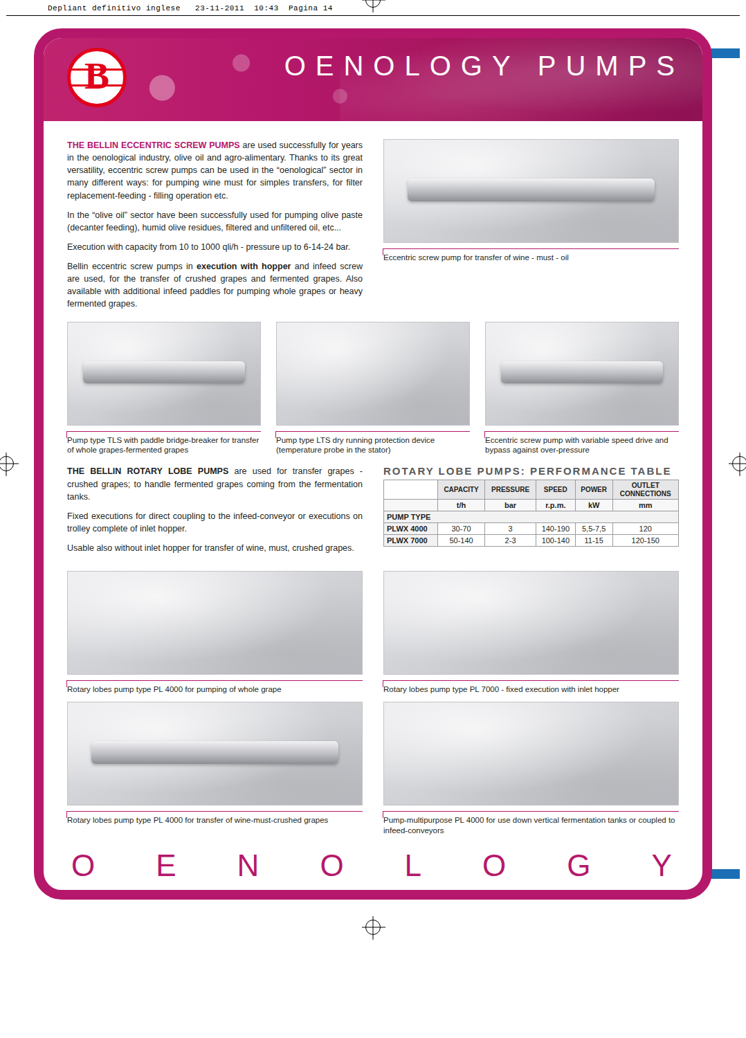Depliant definitivo inglese 23-11-2011 10:43 Pagina 14
B
Oenology Pumps
THE BELLIN ECCENTRIC SCREW PUMPS are used successfully for years in the oenological industry, olive oil and agro-alimentary. Thanks to its great versatility, eccentric screw pumps can be used in the “oenological” sector in many different ways: for pumping wine must for simples transfers, for filter replacement-feeding - filling operation etc.
In the “olive oil” sector have been successfully used for pumping olive paste (decanter feeding), humid olive residues, filtered and unfiltered oil, etc...
Execution with capacity from 10 to 1000 qli/h - pressure up to 6-14-24 bar.
Bellin eccentric screw pumps in execution with hopper and infeed screw are used, for the transfer of crushed grapes and fermented grapes. Also available with additional infeed paddles for pumping whole grapes or heavy fermented grapes.
Eccentric screw pump for transfer of wine - must - oil
Pump type TLS with paddle bridge-breaker for transfer of whole grapes-fermented grapes
Pump type LTS dry running protection device (temperature probe in the stator)
Eccentric screw pump with variable speed drive and bypass against over-pressure
THE BELLIN ROTARY LOBE PUMPS are used for transfer grapes - crushed grapes; to handle fermented grapes coming from the fermentation tanks.
Fixed executions for direct coupling to the infeed-conveyor or executions on trolley complete of inlet hopper.
Usable also without inlet hopper for transfer of wine, must, crushed grapes.
Rotary lobe pumps: performance table
| | CAPACITY | PRESSURE | SPEED | POWER | OUTLET CONNECTIONS |
| --- | --- | --- | --- | --- | --- |
| | t/h | bar | r.p.m. | kW | mm |
| PUMP TYPE |
| PLWX 4000 | 30-70 | 3 | 140-190 | 5,5-7,5 | 120 |
| PLWX 7000 | 50-140 | 2-3 | 100-140 | 11-15 | 120-150 |
Rotary lobes pump type PL 4000 for pumping of whole grape
Rotary lobes pump type PL 7000 - fixed execution with inlet hopper
Rotary lobes pump type PL 4000 for transfer of wine-must-crushed grapes
Pump-multipurpose PL 4000 for use down vertical fermentation tanks or coupled to infeed-conveyors
OENOLOGY